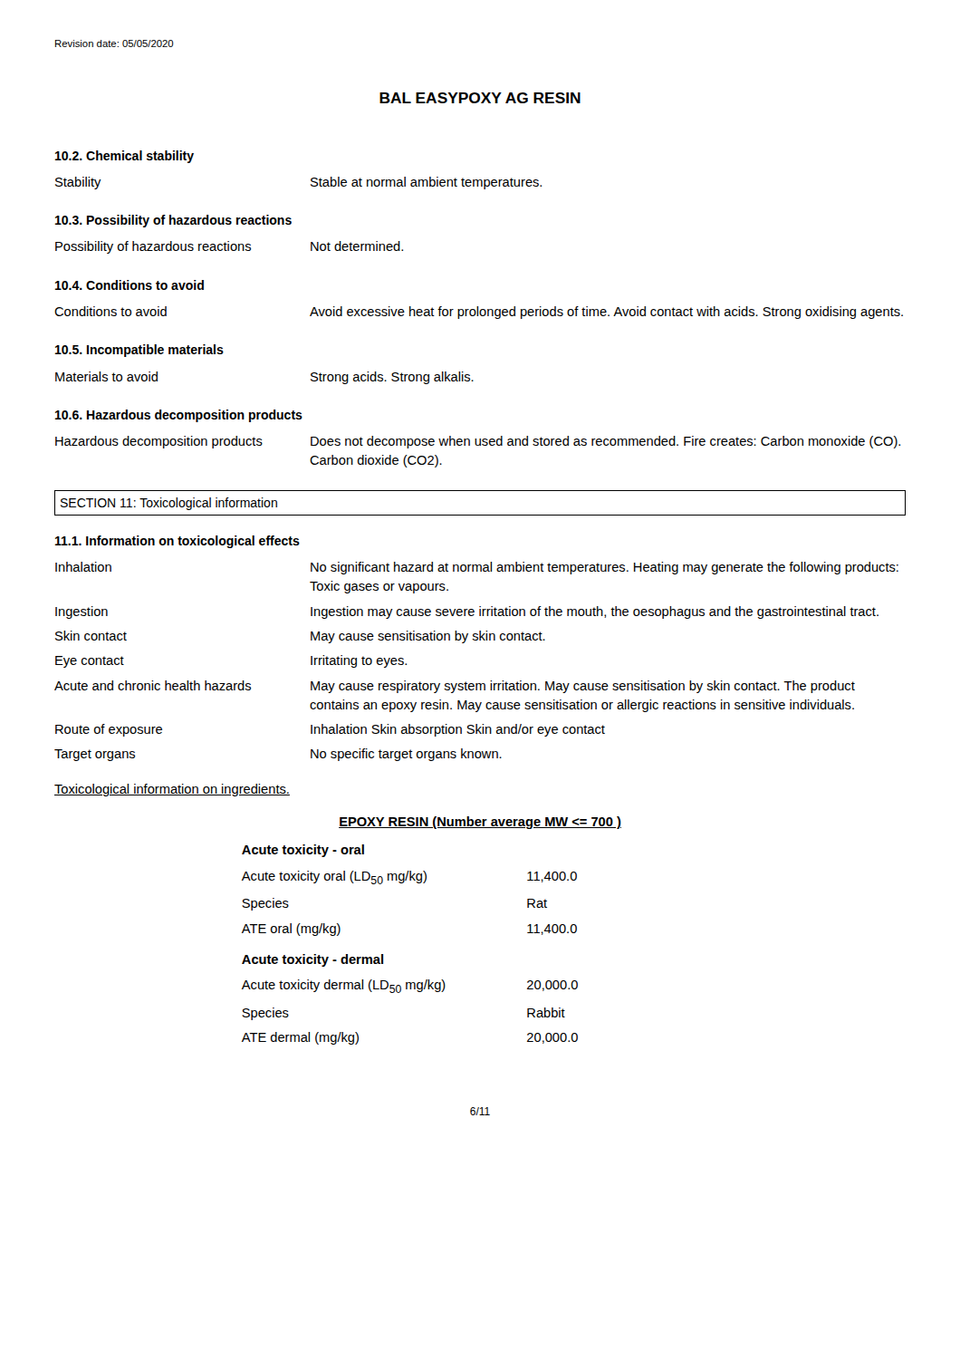Revision date: 05/05/2020
BAL EASYPOXY AG RESIN
10.2. Chemical stability
| Stability | Stable at normal ambient temperatures. |
10.3. Possibility of hazardous reactions
| Possibility of hazardous reactions | Not determined. |
10.4. Conditions to avoid
| Conditions to avoid | Avoid excessive heat for prolonged periods of time. Avoid contact with acids. Strong oxidising agents. |
10.5. Incompatible materials
| Materials to avoid | Strong acids. Strong alkalis. |
10.6. Hazardous decomposition products
| Hazardous decomposition products | Does not decompose when used and stored as recommended. Fire creates: Carbon monoxide (CO). Carbon dioxide (CO2). |
SECTION 11: Toxicological information
11.1. Information on toxicological effects
| Inhalation | No significant hazard at normal ambient temperatures. Heating may generate the following products: Toxic gases or vapours. |
| Ingestion | Ingestion may cause severe irritation of the mouth, the oesophagus and the gastrointestinal tract. |
| Skin contact | May cause sensitisation by skin contact. |
| Eye contact | Irritating to eyes. |
| Acute and chronic health hazards | May cause respiratory system irritation. May cause sensitisation by skin contact. The product contains an epoxy resin. May cause sensitisation or allergic reactions in sensitive individuals. |
| Route of exposure | Inhalation Skin absorption Skin and/or eye contact |
| Target organs | No specific target organs known. |
Toxicological information on ingredients.
EPOXY RESIN (Number average MW <= 700 )
Acute toxicity - oral
| Acute toxicity oral (LD 50 mg/kg) | 11,400.0 |
| Species | Rat |
| ATE oral (mg/kg) | 11,400.0 |
Acute toxicity - dermal
| Acute toxicity dermal (LD 50 mg/kg) | 20,000.0 |
| Species | Rabbit |
| ATE dermal (mg/kg) | 20,000.0 |
6/11